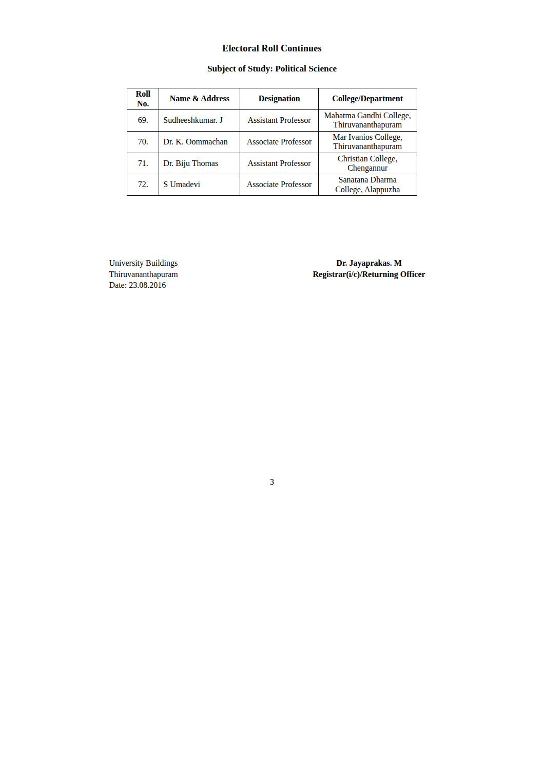Electoral Roll Continues
Subject of Study: Political Science
| Roll No. | Name & Address | Designation | College/Department |
| --- | --- | --- | --- |
| 69. | Sudheeshkumar. J | Assistant Professor | Mahatma Gandhi College, Thiruvananthapuram |
| 70. | Dr. K. Oommachan | Associate Professor | Mar Ivanios College, Thiruvananthapuram |
| 71. | Dr. Biju Thomas | Assistant Professor | Christian College, Chengannur |
| 72. | S Umadevi | Associate Professor | Sanatana Dharma College, Alappuzha |
University Buildings
Thiruvananthapuram
Date: 23.08.2016
Dr. Jayaprakas. M
Registrar(i/c)/Returning Officer
3